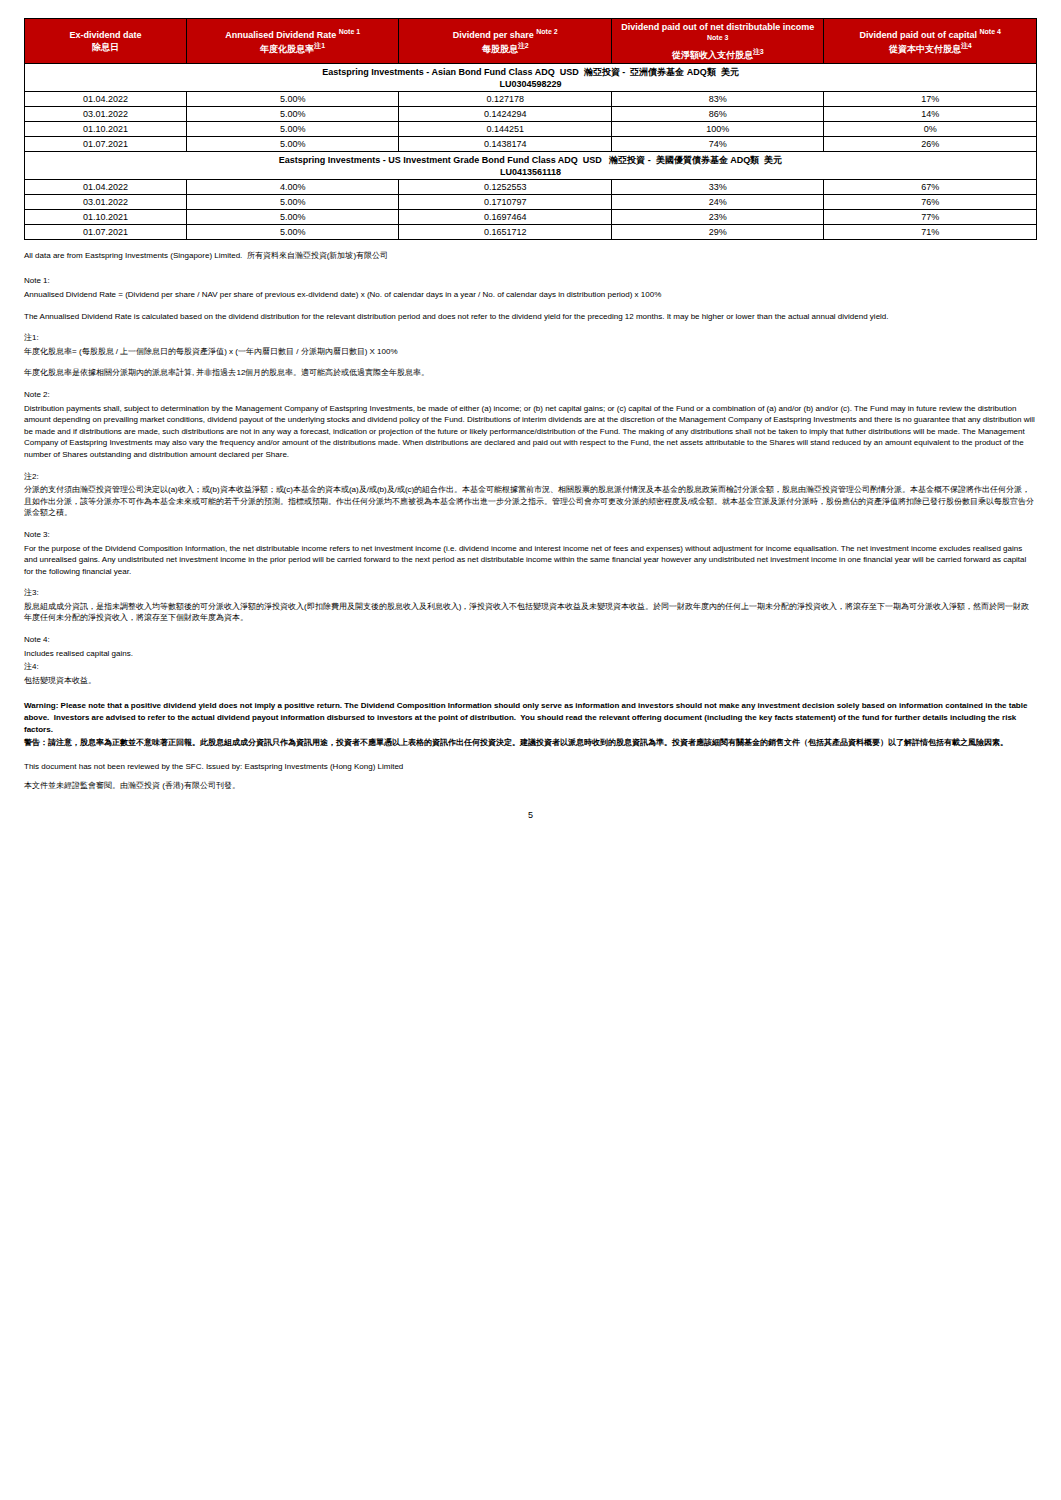| Ex-dividend date 除息日 | Annualised Dividend Rate Note 1 年度化股息率 注1 | Dividend per share Note 2 每股股息 注2 | Dividend paid out of net distributable income Note 3 從淨額收入支付股息 注3 | Dividend paid out of capital Note 4 從資本中支付股息 注4 |
| --- | --- | --- | --- | --- |
| Eastspring Investments - Asian Bond Fund Class ADQ USD 瀚亞投資 - 亞洲債券基金 ADQ類 美元 LU0304598229 |
| 01.04.2022 | 5.00% | 0.127178 | 83% | 17% |
| 03.01.2022 | 5.00% | 0.1424294 | 86% | 14% |
| 01.10.2021 | 5.00% | 0.144251 | 100% | 0% |
| 01.07.2021 | 5.00% | 0.1438174 | 74% | 26% |
| Eastspring Investments - US Investment Grade Bond Fund Class ADQ USD 瀚亞投資 - 美國優質債券基金 ADQ類 美元 LU0413561118 |
| 01.04.2022 | 4.00% | 0.1252553 | 33% | 67% |
| 03.01.2022 | 5.00% | 0.1710797 | 24% | 76% |
| 01.10.2021 | 5.00% | 0.1697464 | 23% | 77% |
| 01.07.2021 | 5.00% | 0.1651712 | 29% | 71% |
All data are from Eastspring Investments (Singapore) Limited. 所有資料來自瀚亞投資(新加坡)有限公司
Note 1:
Annualised Dividend Rate = (Dividend per share / NAV per share of previous ex-dividend date) x (No. of calendar days in a year / No. of calendar days in distribution period) x 100%
The Annualised Dividend Rate is calculated based on the dividend distribution for the relevant distribution period and does not refer to the dividend yield for the preceding 12 months. It may be higher or lower than the actual annual dividend yield.
注1:
年度化股息率= (每股股息 / 上一個除息日的每股資產淨值) x (一年內曆日數目 / 分派期內曆日數目) X 100%
年度化股息率是依據相關分派期內的派息率計算, 并非指過去12個月的股息率。適可能高於或低過實際全年股息率。
Note 2:
Distribution payments shall, subject to determination by the Management Company of Eastspring Investments, be made of either (a) income; or (b) net capital gains; or (c) capital of the Fund or a combination of (a) and/or (b) and/or (c). The Fund may in future review the distribution amount depending on prevailing market conditions, dividend payout of the underlying stocks and dividend policy of the Fund. Distributions of interim dividends are at the discretion of the Management Company of Eastspring Investments and there is no guarantee that any distribution will be made and if distributions are made, such distributions are not in any way a forecast, indication or projection of the future or likely performance/distribution of the Fund. The making of any distributions shall not be taken to imply that futher distributions will be made. The Management Company of Eastspring Investments may also vary the frequency and/or amount of the distributions made. When distributions are declared and paid out with respect to the Fund, the net assets attributable to the Shares will stand reduced by an amount equivalent to the product of the number of Shares outstanding and distribution amount declared per Share.
注2:
分派的支付須由瀚亞投資管理公司決定以(a)收入；或(b)資本收益淨額；或(c)本基金的資本或(a)及/或(b)及/或(c)的組合作出。本基金可能根據當前市況、相關股票的股息派付情況及本基金的股息政策而檢討分派金額，股息由瀚亞投資管理公司酌情分派。本基金概不保證將作出任何分派，且如作出分派，該等分派亦不可作為本基金未來或可能的若干分派的預測。指標或預期。作出任何分派均不應被視為本基金將作出進一步分派之指示。管理公司會亦可更改分派的頻密程度及/或金額。就本基金宣派及派付分派時，股份應佔的資產淨值將扣除已發行股份數目乘以每股宣告分派金額之積。
Note 3:
For the purpose of the Dividend Composition Information, the net distributable income refers to net investment income (i.e. dividend income and interest income net of fees and expenses) without adjustment for income equalisation. The net investment income excludes realised gains and unrealised gains. Any undistributed net investment income in the prior period will be carried forward to the next period as net distributable income within the same financial year however any undistributed net investment income in one financial year will be carried forward as capital for the following financial year.
注3:
股息組成成分資訊，是指未調整收入均等數額後的可分派收入淨額的淨投資收入(即扣除費用及開支後的股息收入及利息收入)，淨投資收入不包括變現資本收益及未變現資本收益。於同一財政年度內的任何上一期未分配的淨投資收入，將滾存至下一期為可分派收入淨額，然而於同一財政年度任何未分配的淨投資收入，將滾存至下個財政年度為資本。
Note 4:
Includes realised capital gains.
注4:
包括變現資本收益。
Warning: Please note that a positive dividend yield does not imply a positive return. The Dividend Composition Information should only serve as information and investors should not make any investment decision solely based on information contained in the table above. Investors are advised to refer to the actual dividend payout information disbursed to investors at the point of distribution. You should read the relevant offering document (including the key facts statement) of the fund for further details including the risk factors.
警告：請注意，股息率為正數並不意味著正回報。此股息組成成分資訊只作為資訊用途，投資者不應單憑以上表格的資訊作出任何投資決定。建議投資者以派息時收到的股息資訊為準。投資者應該細閱有關基金的銷售文件（包括其產品資料概要）以了解詳情包括有載之風險因素。
This document has not been reviewed by the SFC. Issued by: Eastspring Investments (Hong Kong) Limited
本文件並未經證監會審閱。由瀚亞投資 (香港)有限公司刊發。
5